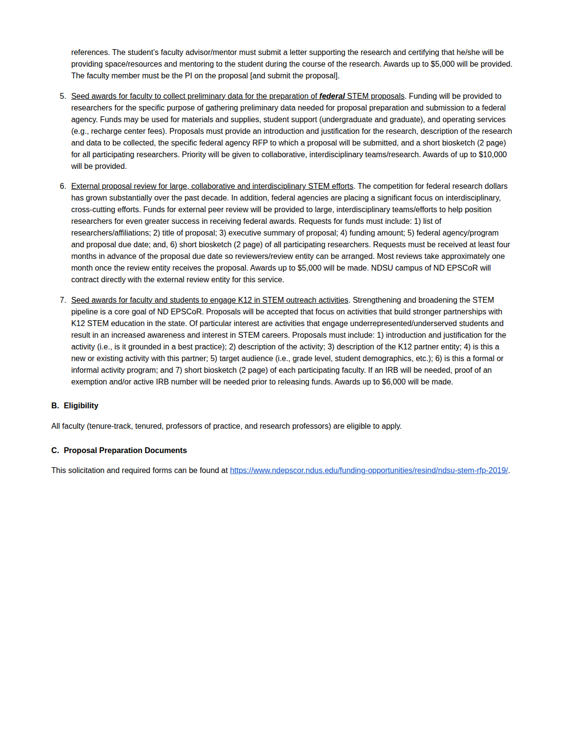references. The student’s faculty advisor/mentor must submit a letter supporting the research and certifying that he/she will be providing space/resources and mentoring to the student during the course of the research. Awards up to $5,000 will be provided. The faculty member must be the PI on the proposal [and submit the proposal].
Seed awards for faculty to collect preliminary data for the preparation of federal STEM proposals. Funding will be provided to researchers for the specific purpose of gathering preliminary data needed for proposal preparation and submission to a federal agency. Funds may be used for materials and supplies, student support (undergraduate and graduate), and operating services (e.g., recharge center fees). Proposals must provide an introduction and justification for the research, description of the research and data to be collected, the specific federal agency RFP to which a proposal will be submitted, and a short biosketch (2 page) for all participating researchers. Priority will be given to collaborative, interdisciplinary teams/research. Awards of up to $10,000 will be provided.
External proposal review for large, collaborative and interdisciplinary STEM efforts. The competition for federal research dollars has grown substantially over the past decade. In addition, federal agencies are placing a significant focus on interdisciplinary, cross-cutting efforts. Funds for external peer review will be provided to large, interdisciplinary teams/efforts to help position researchers for even greater success in receiving federal awards. Requests for funds must include: 1) list of researchers/affiliations; 2) title of proposal; 3) executive summary of proposal; 4) funding amount; 5) federal agency/program and proposal due date; and, 6) short biosketch (2 page) of all participating researchers. Requests must be received at least four months in advance of the proposal due date so reviewers/review entity can be arranged. Most reviews take approximately one month once the review entity receives the proposal. Awards up to $5,000 will be made. NDSU campus of ND EPSCoR will contract directly with the external review entity for this service.
Seed awards for faculty and students to engage K12 in STEM outreach activities. Strengthening and broadening the STEM pipeline is a core goal of ND EPSCoR. Proposals will be accepted that focus on activities that build stronger partnerships with K12 STEM education in the state. Of particular interest are activities that engage underrepresented/underserved students and result in an increased awareness and interest in STEM careers. Proposals must include: 1) introduction and justification for the activity (i.e., is it grounded in a best practice); 2) description of the activity; 3) description of the K12 partner entity; 4) is this a new or existing activity with this partner; 5) target audience (i.e., grade level, student demographics, etc.); 6) is this a formal or informal activity program; and 7) short biosketch (2 page) of each participating faculty. If an IRB will be needed, proof of an exemption and/or active IRB number will be needed prior to releasing funds. Awards up to $6,000 will be made.
B. Eligibility
All faculty (tenure-track, tenured, professors of practice, and research professors) are eligible to apply.
C. Proposal Preparation Documents
This solicitation and required forms can be found at https://www.ndepscor.ndus.edu/funding-opportunities/resind/ndsu-stem-rfp-2019/.